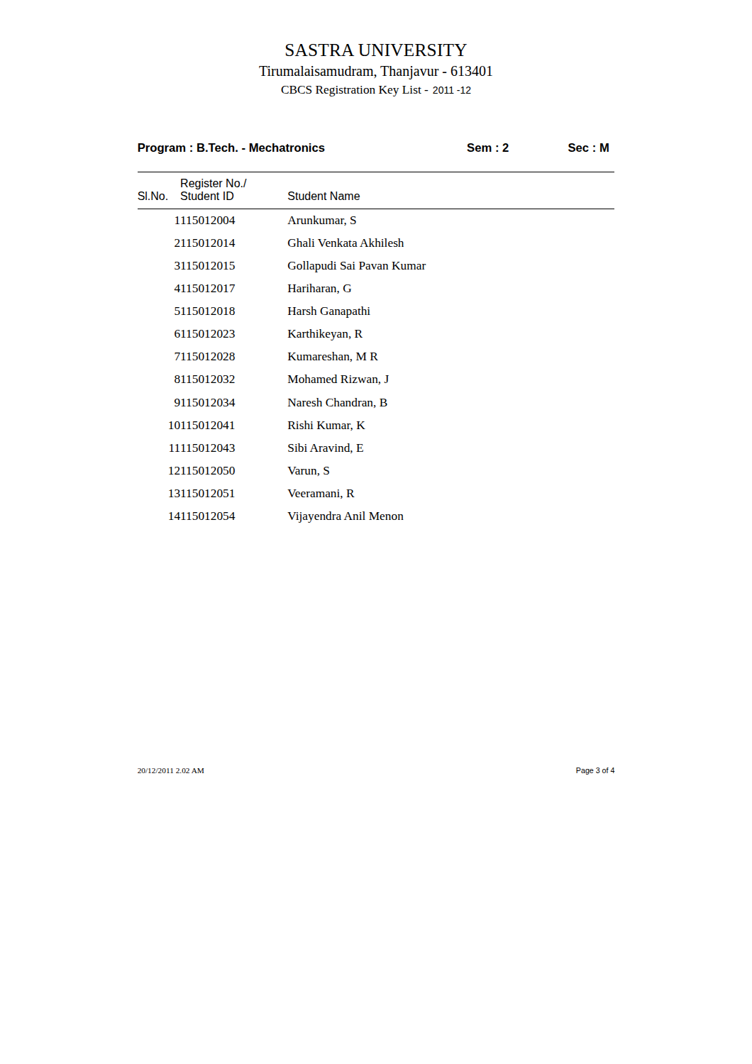SASTRA UNIVERSITY
Tirumalaisamudram, Thanjavur - 613401
CBCS Registration Key List -2011 -12
Program : B.Tech. - Mechatronics
Sem : 2 Sec : M
| Sl.No. | Register No./ Student ID | Student Name |
| --- | --- | --- |
| 1 | 115012004 | Arunkumar, S |
| 2 | 115012014 | Ghali Venkata Akhilesh |
| 3 | 115012015 | Gollapudi Sai Pavan Kumar |
| 4 | 115012017 | Hariharan, G |
| 5 | 115012018 | Harsh Ganapathi |
| 6 | 115012023 | Karthikeyan, R |
| 7 | 115012028 | Kumareshan, M R |
| 8 | 115012032 | Mohamed Rizwan, J |
| 9 | 115012034 | Naresh Chandran, B |
| 10 | 115012041 | Rishi Kumar, K |
| 11 | 115012043 | Sibi Aravind, E |
| 12 | 115012050 | Varun, S |
| 13 | 115012051 | Veeramani, R |
| 14 | 115012054 | Vijayendra Anil Menon |
20/12/2011 2.02 AM
Page 3 of 4